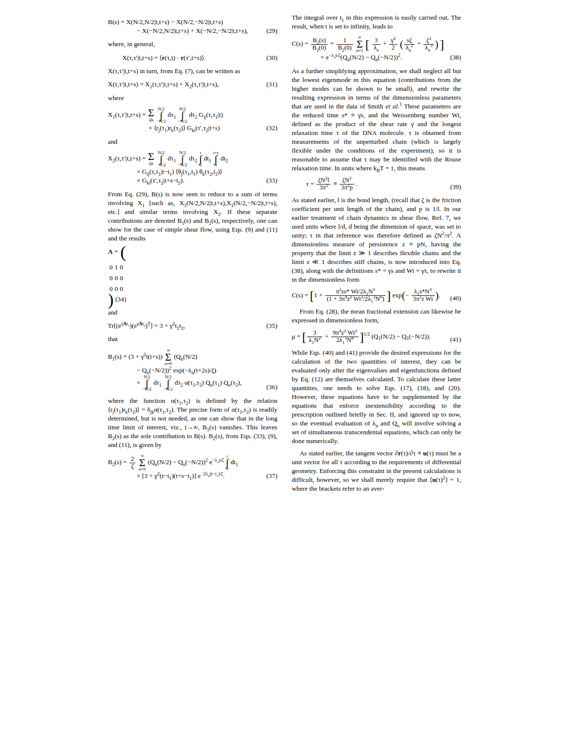B(s) = X(N/2,N/2|t,t+s) − X(N/2,−N/2|t,t+s) − X(−N/2,N/2|t,t+s) + X(−N/2,−N/2|t,t+s), (29)
where, in general,
X(τ,τ′|t,t+s) = ⟨r(τ,t) · r(τ′,t+s)⟩. (30)
X(τ,τ′|t,t+s) in turn, from Eq. (7), can be written as
X(τ,τ′|t,t+s) = X1(τ,τ′|t,t+s) + X2(τ,τ′|t,t+s), (31)
where
X1(τ,τ′|t,t+s) = Σijk N/2∫−N/2 dτ1 N/2∫−N/2 dτ2 Gij(τ,τ1|t) × ⟨rj(τ1)rk(τ2)⟩ Gki(τ′,τ2|t+s) (32)
and
X2(τ,τ′|t,t+s) = Σijk N/2∫−N/2 dτ1 N/2∫−N/2 dτ2 t∫0 dt1 t+s∫0 dt2 × Gij(τ,τ1|t−t1) ⟨θj(τ1,t1) θk(τ2,t2)⟩ × Gki(τ′,τ2|t+s−t2). (33)
From Eq. (29), B(s) is now seen to reduce to a sum of terms involving X1 [such as, X1(N/2,N/2|t,t+s),X1(N/2,−N/2|t,t+s), etc.] and similar terms involving X2. If these separate contributions are denoted B1(s) and B2(s), respectively, one can show for the case of simple shear flow, using Eqs. (9) and (11) and the results
A = (
| 0 | 1 | 0 |
| 0 | 0 | 0 |
| 0 | 0 | 0 |
) (34)
and
Tr[(eγ̇At1)(eγ̇At2)T] = 3 + γ̇2t1t2, (35)
that
B1(s) = (3 + γ̇2t(t+s)) ∞Σn=0 (Qn(N/2) − Qn(−N/2))2 exp(−λn(t+2s)/ζ) × N/2∫−N/2 dτ1 N/2∫−N/2 dτ2 α(τ1,τ2) Qn(τ1) Qn(τ2), (36)
where the function α(τ1,τ2) is defined by the relation ⟨rj(τ1)rk(τ2)⟩ = δjkα(τ1,τ2). The precise form of α(τ1,τ2) is readily determined, but is not needed, as one can show that in the long time limit of interest, viz., t→∞, B1(s) vanishes. This leaves B2(s) as the sole contribution to B(s). B2(s), from Eqs. (33), (9), and (11), is given by
B2(s) = 2 ζ ∞Σn=0 (Qn(N/2) − Qn(−N/2))2 e−λns/ζ t∫0 dt1 × [3 + γ̇2(t−t1)(t+s−t1)] e−2λn(t−t1)/ζ. (37)
The integral over t1 in this expression is easily carried out. The result, when t is set to infinity, leads to
C(s) = B2(s) B2(0) = 1 B2(0) ∞Σn=1 [ 3 λn + γ̇22 (sζ λn2 + ζ2 λn3) ] × e−λns/ζ(Qn(N/2) − Qn(−N/2))2. (38)
As a further simplifying approximation, we shall neglect all but the lowest eigenmode in this equation (contributions from the higher modes can be shown to be small), and rewrite the resulting expression in terms of the dimensionless parameters that are used in the data of Smith et al.3 These parameters are the reduced time s* ≡ γ̇s, and the Weissenberg number Wi, defined as the product of the shear rate γ̇ and the longest relaxation time τ of the DNA molecule. τ is obtained from measurements of the unperturbed chain (which is largely flexible under the conditions of the experiment), so it is reasonable to assume that τ may be identified with the Rouse relaxation time. In units where kBT = 1, this means
τ = ζN2l 3π2 ≡ ζN23π2p. (39)
As stated earlier, l is the bond length, (recall that ζ is the friction coefficient per unit length of the chain), and p is 1/l. In our earlier treatment of chain dynamics in shear flow, Ref. 7, we used units where l/d, d being the dimension of space, was set to unity; τ in that reference was therefore defined as ζN2/π2. A dimensionless measure of persistence z ≡ pN, having the property that the limit z ≫ 1 describes flexible chains and the limit z ≪ 1 describes stiff chains, is now introduced into Eq. (38), along with the definitions s* = γ̇s and Wi = γ̇τ, to rewrite it in the dimensionless form
C(s) = [1 + π2zs* Wi/2λ1N3(1 + 3π4z2 Wi2/2λ12N6)] exp(− λ1s*N33π2z Wi). (40)
From Eq. (28), the mean fractional extension can likewise be expressed in dimensionless form,
μ = [3 λ1N2 + 9π4z2 Wi22λ13N8]1/2 (Q1(N/2) − Q1(−N/2)). (41)
While Eqs. (40) and (41) provide the desired expressions for the calculation of the two quantities of interest, they can be evaluated only after the eigenvalues and eigenfunctions defined by Eq. (12) are themselves calculated. To calculate these latter quantities, one needs to solve Eqs. (17), (18), and (20). However, these equations have to be supplemented by the equations that enforce inextensibility according to the prescription outlined briefly in Sec. II, and ignored up to now, so the eventual evaluation of λn and Qn will involve solving a set of simultaneous transcendental equations, which can only be done numerically.
As stated earlier, the tangent vector ∂r(τ)/∂τ ≡ u(τ) must be a unit vector for all τ according to the requirements of differential geometry. Enforcing this constraint in the present calculations is difficult, however, so we shall merely require that ⟨u(τ)2⟩ = 1, where the brackets refer to an aver-